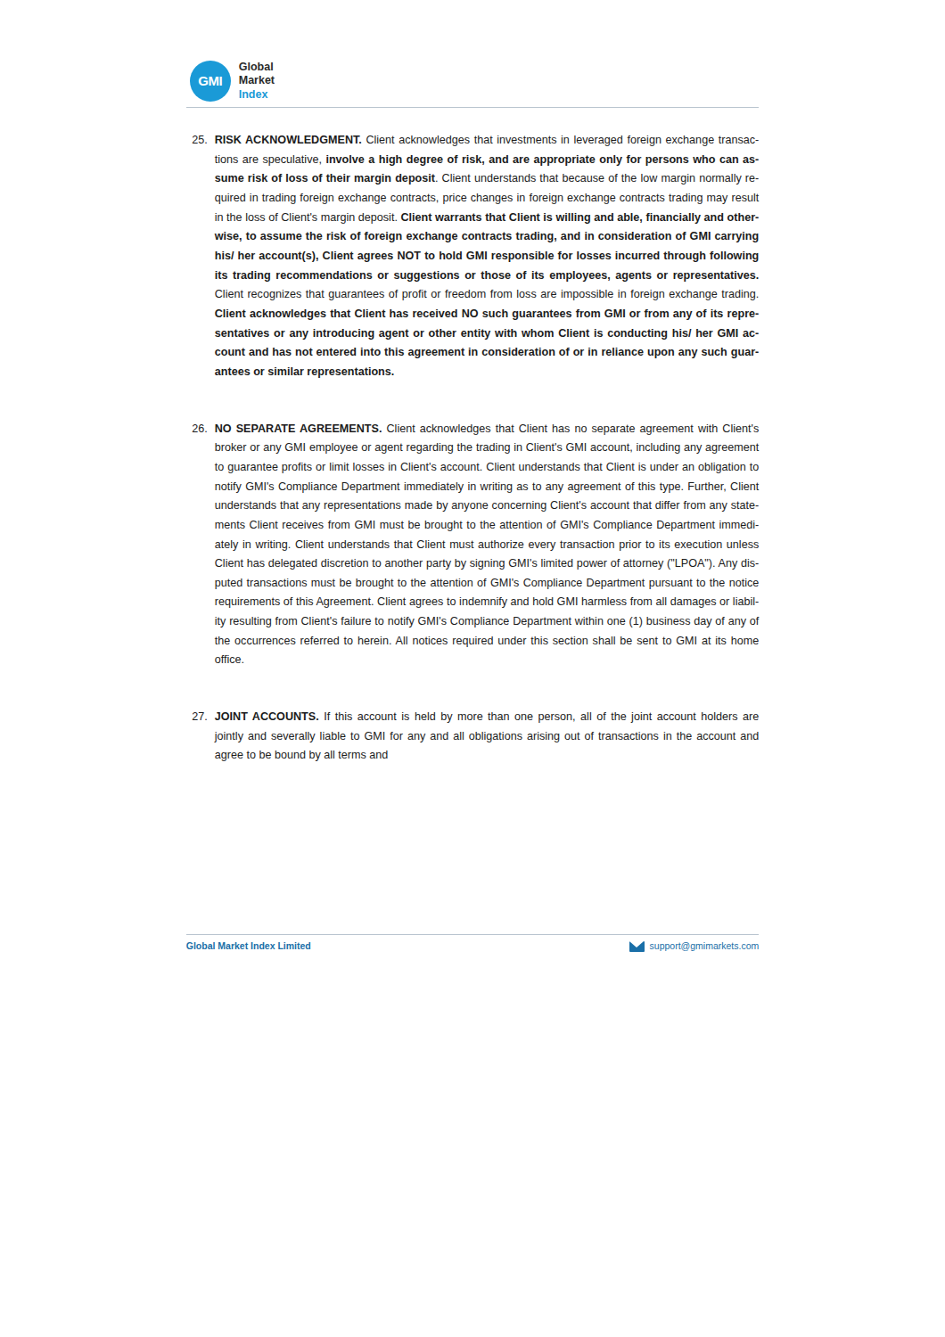GMI
Global
Market
Index
25. RISK ACKNOWLEDGMENT. Client acknowledges that investments in leveraged foreign exchange transactions are speculative, involve a high degree of risk, and are appropriate only for persons who can assume risk of loss of their margin deposit. Client understands that because of the low margin normally required in trading foreign exchange contracts, price changes in foreign exchange contracts trading may result in the loss of Client's margin deposit. Client warrants that Client is willing and able, financially and otherwise, to assume the risk of foreign exchange contracts trading, and in consideration of GMI carrying his/ her account(s), Client agrees NOT to hold GMI responsible for losses incurred through following its trading recommendations or suggestions or those of its employees, agents or representatives. Client recognizes that guarantees of profit or freedom from loss are impossible in foreign exchange trading. Client acknowledges that Client has received NO such guarantees from GMI or from any of its representatives or any introducing agent or other entity with whom Client is conducting his/ her GMI account and has not entered into this agreement in consideration of or in reliance upon any such guarantees or similar representations.
26. NO SEPARATE AGREEMENTS. Client acknowledges that Client has no separate agreement with Client's broker or any GMI employee or agent regarding the trading in Client's GMI account, including any agreement to guarantee profits or limit losses in Client's account. Client understands that Client is under an obligation to notify GMI's Compliance Department immediately in writing as to any agreement of this type. Further, Client understands that any representations made by anyone concerning Client's account that differ from any statements Client receives from GMI must be brought to the attention of GMI's Compliance Department immediately in writing. Client understands that Client must authorize every transaction prior to its execution unless Client has delegated discretion to another party by signing GMI's limited power of attorney ("LPOA"). Any disputed transactions must be brought to the attention of GMI's Compliance Department pursuant to the notice requirements of this Agreement. Client agrees to indemnify and hold GMI harmless from all damages or liability resulting from Client's failure to notify GMI's Compliance Department within one (1) business day of any of the occurrences referred to herein. All notices required under this section shall be sent to GMI at its home office.
27. JOINT ACCOUNTS. If this account is held by more than one person, all of the joint account holders are jointly and severally liable to GMI for any and all obligations arising out of transactions in the account and agree to be bound by all terms and
Global Market Index Limited
support@gmimarkets.com